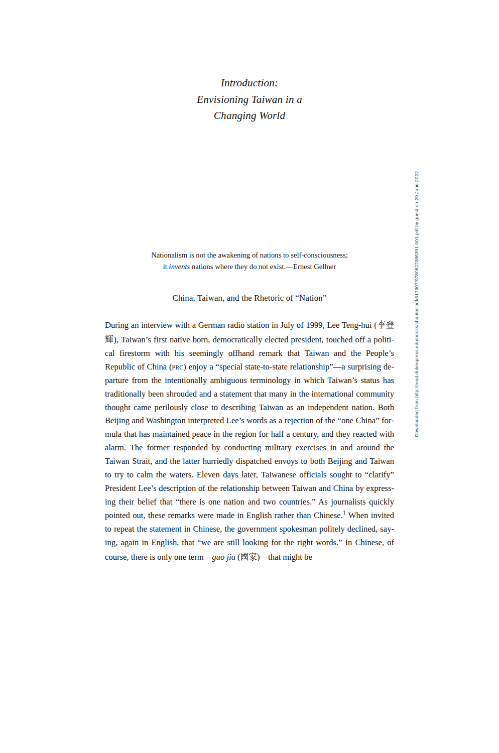Downloaded from http://read.dukeupress.edu/books/chapter-pdf/617307/9780822386391-001.pdf by guest on 29 June 2022
Introduction:
Envisioning Taiwan in a
Changing World
Nationalism is not the awakening of nations to self-consciousness;
it invents nations where they do not exist.—Ernest Gellner
China, Taiwan, and the Rhetoric of “Nation”
During an interview with a German radio station in July of 1999, Lee Teng-hui (李登輝), Taiwan’s first native born, democratically elected president, touched off a political firestorm with his seemingly offhand remark that Taiwan and the People’s Republic of China (prc) enjoy a “special state-to-state relationship”—a surprising departure from the intentionally ambiguous terminology in which Taiwan’s status has traditionally been shrouded and a statement that many in the international community thought came perilously close to describing Taiwan as an independent nation. Both Beijing and Washington interpreted Lee’s words as a rejection of the “one China” formula that has maintained peace in the region for half a century, and they reacted with alarm. The former responded by conducting military exercises in and around the Taiwan Strait, and the latter hurriedly dispatched envoys to both Beijing and Taiwan to try to calm the waters. Eleven days later, Taiwanese officials sought to “clarify” President Lee’s description of the relationship between Taiwan and China by expressing their belief that “there is one nation and two countries.” As journalists quickly pointed out, these remarks were made in English rather than Chinese.1 When invited to repeat the statement in Chinese, the government spokesman politely declined, saying, again in English, that “we are still looking for the right words.” In Chinese, of course, there is only one term—guo jia (國家)—that might be